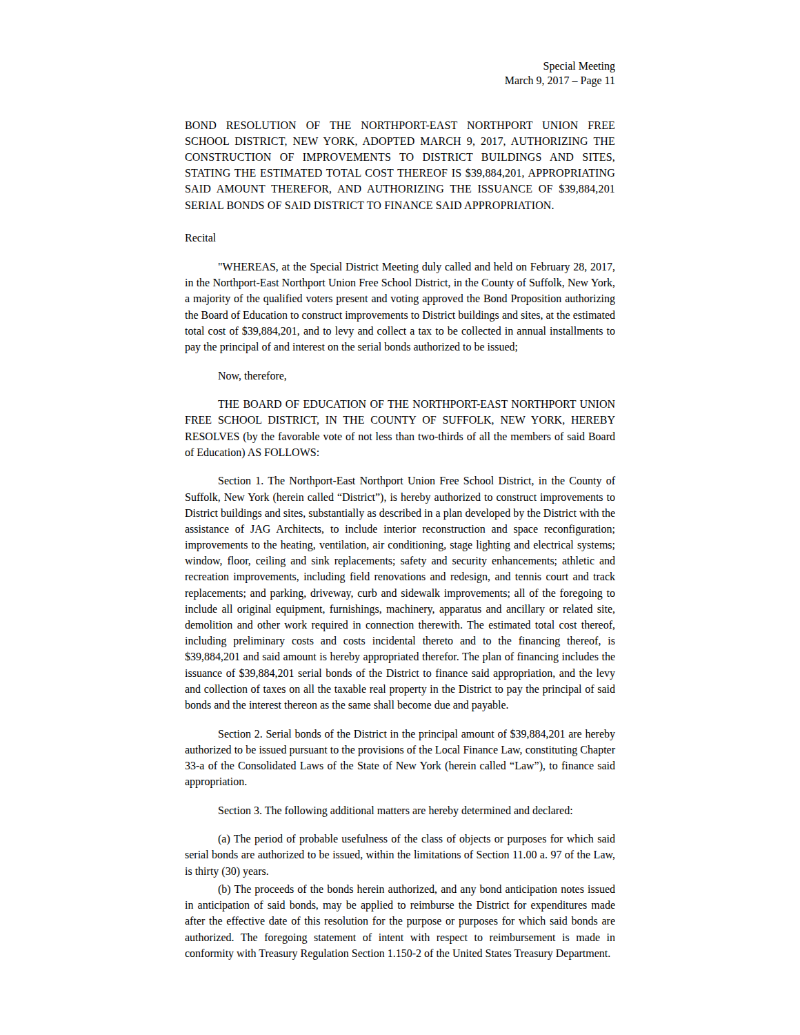Special Meeting March 9, 2017 – Page 11
Bond Resolution of the Northport-East Northport Union Free School District, New York, Adopted March 9, 2017, Authorizing the Construction of Improvements to District Buildings and Sites, Stating the Estimated Total Cost Thereof is $39,884,201, Appropriating Said Amount Therefor, and Authorizing the Issuance of $39,884,201 Serial Bonds of Said District to Finance Said Appropriation.
Recital
"WHEREAS, at the Special District Meeting duly called and held on February 28, 2017, in the Northport-East Northport Union Free School District, in the County of Suffolk, New York, a majority of the qualified voters present and voting approved the Bond Proposition authorizing the Board of Education to construct improvements to District buildings and sites, at the estimated total cost of $39,884,201, and to levy and collect a tax to be collected in annual installments to pay the principal of and interest on the serial bonds authorized to be issued;
Now, therefore,
THE BOARD OF EDUCATION OF THE NORTHPORT-EAST NORTHPORT UNION FREE SCHOOL DISTRICT, IN THE COUNTY OF SUFFOLK, NEW YORK, HEREBY RESOLVES (by the favorable vote of not less than two-thirds of all the members of said Board of Education) AS FOLLOWS:
Section 1. The Northport-East Northport Union Free School District, in the County of Suffolk, New York (herein called “District”), is hereby authorized to construct improvements to District buildings and sites, substantially as described in a plan developed by the District with the assistance of JAG Architects, to include interior reconstruction and space reconfiguration; improvements to the heating, ventilation, air conditioning, stage lighting and electrical systems; window, floor, ceiling and sink replacements; safety and security enhancements; athletic and recreation improvements, including field renovations and redesign, and tennis court and track replacements; and parking, driveway, curb and sidewalk improvements; all of the foregoing to include all original equipment, furnishings, machinery, apparatus and ancillary or related site, demolition and other work required in connection therewith. The estimated total cost thereof, including preliminary costs and costs incidental thereto and to the financing thereof, is $39,884,201 and said amount is hereby appropriated therefor. The plan of financing includes the issuance of $39,884,201 serial bonds of the District to finance said appropriation, and the levy and collection of taxes on all the taxable real property in the District to pay the principal of said bonds and the interest thereon as the same shall become due and payable.
Section 2. Serial bonds of the District in the principal amount of $39,884,201 are hereby authorized to be issued pursuant to the provisions of the Local Finance Law, constituting Chapter 33-a of the Consolidated Laws of the State of New York (herein called “Law”), to finance said appropriation.
Section 3. The following additional matters are hereby determined and declared:
(a) The period of probable usefulness of the class of objects or purposes for which said serial bonds are authorized to be issued, within the limitations of Section 11.00 a. 97 of the Law, is thirty (30) years.
(b) The proceeds of the bonds herein authorized, and any bond anticipation notes issued in anticipation of said bonds, may be applied to reimburse the District for expenditures made after the effective date of this resolution for the purpose or purposes for which said bonds are authorized. The foregoing statement of intent with respect to reimbursement is made in conformity with Treasury Regulation Section 1.150-2 of the United States Treasury Department.